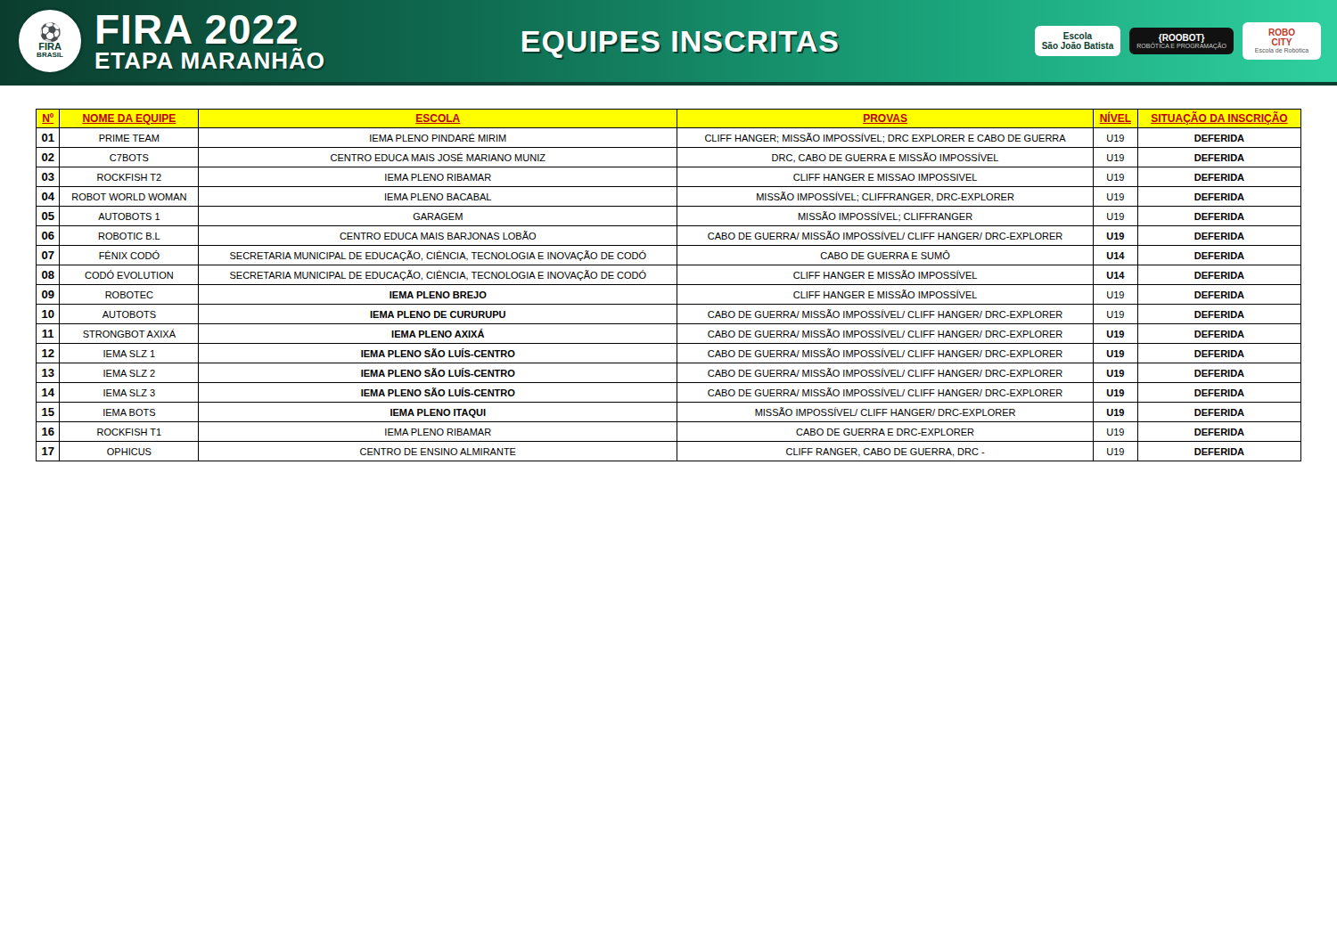⚽ FIRA BRASIL
FIRA 2022
ETAPA MARANHÃO
EQUIPES INSCRITAS
Escola
São João Batista
{ROOBOT}ROBÓTICA E PROGRAMAÇÃO
ROBO
CITYEscola de Robótica
| Nº | NOME DA EQUIPE | ESCOLA | PROVAS | NÍVEL | SITUAÇÃO DA INSCRIÇÃO |
| --- | --- | --- | --- | --- | --- |
| 01 | PRIME TEAM | IEMA PLENO PINDARÉ MIRIM | CLIFF HANGER; MISSÃO IMPOSSÍVEL; DRC EXPLORER E CABO DE GUERRA | U19 | DEFERIDA |
| 02 | C7BOTS | CENTRO EDUCA MAIS JOSÉ MARIANO MUNIZ | DRC, CABO DE GUERRA E MISSÃO IMPOSSÍVEL | U19 | DEFERIDA |
| 03 | ROCKFISH T2 | IEMA PLENO RIBAMAR | CLIFF HANGER E MISSAO IMPOSSIVEL | U19 | DEFERIDA |
| 04 | ROBOT WORLD WOMAN | IEMA PLENO BACABAL | MISSÃO IMPOSSÍVEL; CLIFFRANGER, DRC-EXPLORER | U19 | DEFERIDA |
| 05 | AUTOBOTS 1 | GARAGEM | MISSÃO IMPOSSÍVEL; CLIFFRANGER | U19 | DEFERIDA |
| 06 | ROBOTIC B.L | CENTRO EDUCA MAIS BARJONAS LOBÃO | CABO DE GUERRA/ MISSÃO IMPOSSÍVEL/ CLIFF HANGER/ DRC-EXPLORER | U19 | DEFERIDA |
| 07 | FÊNIX CODÓ | SECRETARIA MUNICIPAL DE EDUCAÇÃO, CIÊNCIA, TECNOLOGIA E INOVAÇÃO DE CODÓ | CABO DE GUERRA E SUMÔ | U14 | DEFERIDA |
| 08 | CODÓ EVOLUTION | SECRETARIA MUNICIPAL DE EDUCAÇÃO, CIÊNCIA, TECNOLOGIA E INOVAÇÃO DE CODÓ | CLIFF HANGER E MISSÃO IMPOSSÍVEL | U14 | DEFERIDA |
| 09 | ROBOTEC | IEMA PLENO BREJO | CLIFF HANGER E MISSÃO IMPOSSÍVEL | U19 | DEFERIDA |
| 10 | AUTOBOTS | IEMA PLENO DE CURURUPU | CABO DE GUERRA/ MISSÃO IMPOSSÍVEL/ CLIFF HANGER/ DRC-EXPLORER | U19 | DEFERIDA |
| 11 | STRONGBOT AXIXÁ | IEMA PLENO AXIXÁ | CABO DE GUERRA/ MISSÃO IMPOSSÍVEL/ CLIFF HANGER/ DRC-EXPLORER | U19 | DEFERIDA |
| 12 | IEMA SLZ 1 | IEMA PLENO SÃO LUÍS-CENTRO | CABO DE GUERRA/ MISSÃO IMPOSSÍVEL/ CLIFF HANGER/ DRC-EXPLORER | U19 | DEFERIDA |
| 13 | IEMA SLZ 2 | IEMA PLENO SÃO LUÍS-CENTRO | CABO DE GUERRA/ MISSÃO IMPOSSÍVEL/ CLIFF HANGER/ DRC-EXPLORER | U19 | DEFERIDA |
| 14 | IEMA SLZ 3 | IEMA PLENO SÃO LUÍS-CENTRO | CABO DE GUERRA/ MISSÃO IMPOSSÍVEL/ CLIFF HANGER/ DRC-EXPLORER | U19 | DEFERIDA |
| 15 | IEMA BOTS | IEMA PLENO ITAQUI | MISSÃO IMPOSSÍVEL/ CLIFF HANGER/ DRC-EXPLORER | U19 | DEFERIDA |
| 16 | ROCKFISH T1 | IEMA PLENO RIBAMAR | CABO DE GUERRA E DRC-EXPLORER | U19 | DEFERIDA |
| 17 | OPHICUS | CENTRO DE ENSINO ALMIRANTE | CLIFF RANGER, CABO DE GUERRA, DRC - | U19 | DEFERIDA |